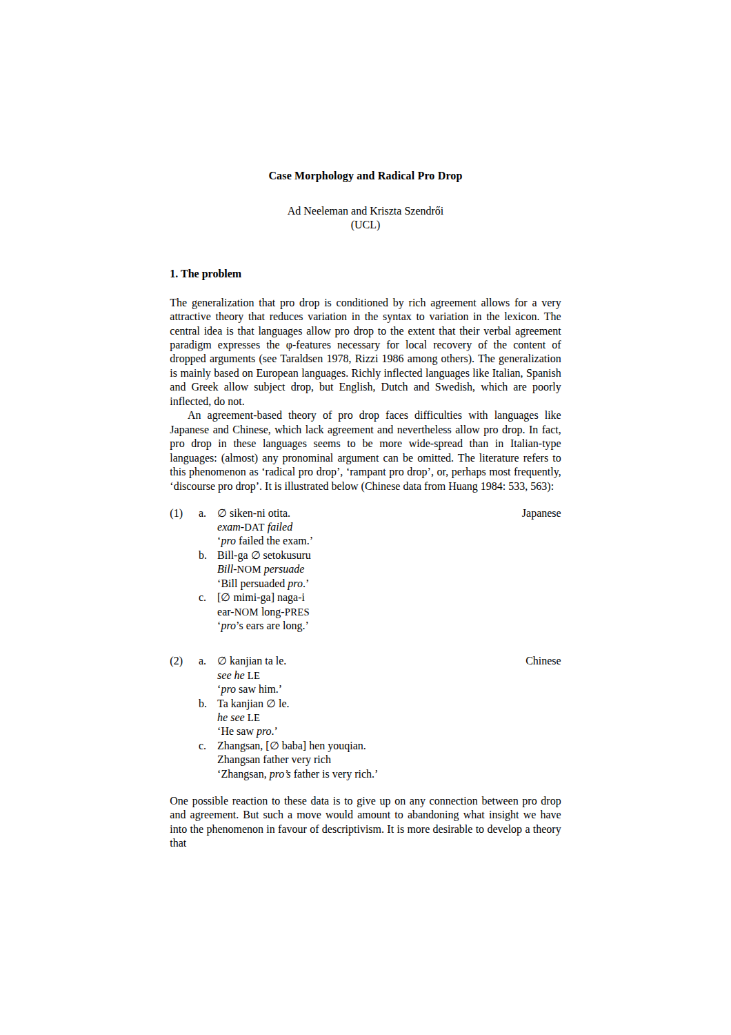Case Morphology and Radical Pro Drop
Ad Neeleman and Kriszta Szendrői
(UCL)
1. The problem
The generalization that pro drop is conditioned by rich agreement allows for a very attractive theory that reduces variation in the syntax to variation in the lexicon. The central idea is that languages allow pro drop to the extent that their verbal agreement paradigm expresses the φ-features necessary for local recovery of the content of dropped arguments (see Taraldsen 1978, Rizzi 1986 among others). The generalization is mainly based on European languages. Richly inflected languages like Italian, Spanish and Greek allow subject drop, but English, Dutch and Swedish, which are poorly inflected, do not.
An agreement-based theory of pro drop faces difficulties with languages like Japanese and Chinese, which lack agreement and nevertheless allow pro drop. In fact, pro drop in these languages seems to be more wide-spread than in Italian-type languages: (almost) any pronominal argument can be omitted. The literature refers to this phenomenon as ‘radical pro drop’, ‘rampant pro drop’, or, perhaps most frequently, ‘discourse pro drop’. It is illustrated below (Chinese data from Huang 1984: 533, 563):
| (1) | a. | ∅ siken-ni otita. | Japanese |
| | | exam - DAT failed | |
| | | ‘ pro failed the exam.’ | |
| | b. | Bill-ga ∅ setokusuru | |
| | | Bill - NOM persuade | |
| | | ‘Bill persuaded pro .’ | |
| | c. | [∅ mimi-ga] naga-i | |
| | | ear- NOM long- PRES | |
| | | ‘ pro ’s ears are long.’ | |
| (2) | a. | ∅ kanjian ta le. | Chinese |
| | | see he LE | |
| | | ‘ pro saw him.’ | |
| | b. | Ta kanjian ∅ le. | |
| | | he see LE | |
| | | ‘He saw pro .’ | |
| | c. | Zhangsan, [∅ baba] hen youqian. | |
| | | Zhangsan father very rich | |
| | | ‘Zhangsan, pro’s father is very rich.’ | |
One possible reaction to these data is to give up on any connection between pro drop and agreement. But such a move would amount to abandoning what insight we have into the phenomenon in favour of descriptivism. It is more desirable to develop a theory that